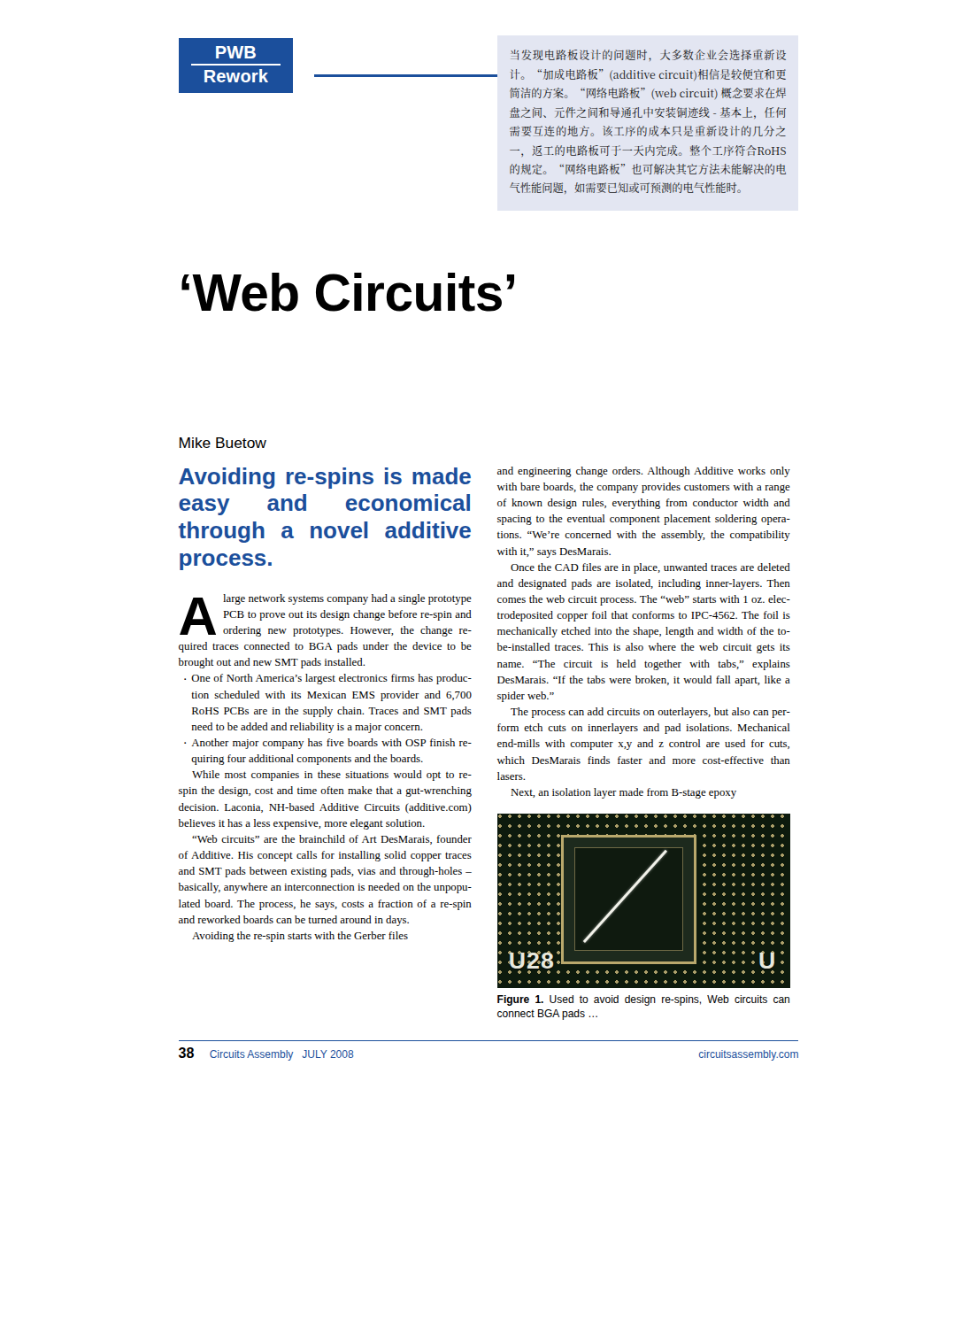PWB Rework
当发现电路板设计的问题时，大多数企业会选择重新设计。“加成电路板”(additive circuit)相信是较便宜和更简洁的方案。“网络电路板”(web circuit) 概念要求在焊盘之间、元件之间和导通孔中安装铜迹线 - 基本上，任何需要互连的地方。该工序的成本只是重新设计的几分之一，返工的电路板可于一天内完成。整个工序符合RoHS的规定。“网络电路板”也可解决其它方法未能解决的电气性能问题，如需要已知或可预测的电气性能时。
‘Web Circuits’
Mike Buetow
Avoiding re-spins is made easy and economical through a novel additive process.
Alarge network systems company had a single prototype PCB to prove out its design change before re-spin and ordering new prototypes. However, the change required traces connected to BGA pads under the device to be brought out and new SMT pads installed.
One of North America’s largest electronics firms has production scheduled with its Mexican EMS provider and 6,700 RoHS PCBs are in the supply chain. Traces and SMT pads need to be added and reliability is a major concern.
Another major company has five boards with OSP finish requiring four additional components and the boards.
While most companies in these situations would opt to re-spin the design, cost and time often make that a gut-wrenching decision. Laconia, NH-based Additive Circuits (additive.com) believes it has a less expensive, more elegant solution.
“Web circuits” are the brainchild of Art DesMarais, founder of Additive. His concept calls for installing solid copper traces and SMT pads between existing pads, vias and through-holes – basically, anywhere an interconnection is needed on the unpopulated board. The process, he says, costs a fraction of a re-spin and reworked boards can be turned around in days.
Avoiding the re-spin starts with the Gerber files
and engineering change orders. Although Additive works only with bare boards, the company provides customers with a range of known design rules, everything from conductor width and spacing to the eventual component placement soldering operations. “We’re concerned with the assembly, the compatibility with it,” says DesMarais.
Once the CAD files are in place, unwanted traces are deleted and designated pads are isolated, including inner-layers. Then comes the web circuit process. The “web” starts with 1 oz. electrodeposited copper foil that conforms to IPC-4562. The foil is mechanically etched into the shape, length and width of the to-be-installed traces. This is also where the web circuit gets its name. “The circuit is held together with tabs,” explains DesMarais. “If the tabs were broken, it would fall apart, like a spider web.”
The process can add circuits on outerlayers, but also can perform etch cuts on innerlayers and pad isolations. Mechanical end-mills with computer x,y and z control are used for cuts, which DesMarais finds faster and more cost-effective than lasers.
Next, an isolation layer made from B-stage epoxy
U28
U
Figure 1. Used to avoid design re-spins, Web circuits can connect BGA pads …
38 Circuits Assembly JULY 2008 circuitsassembly.com